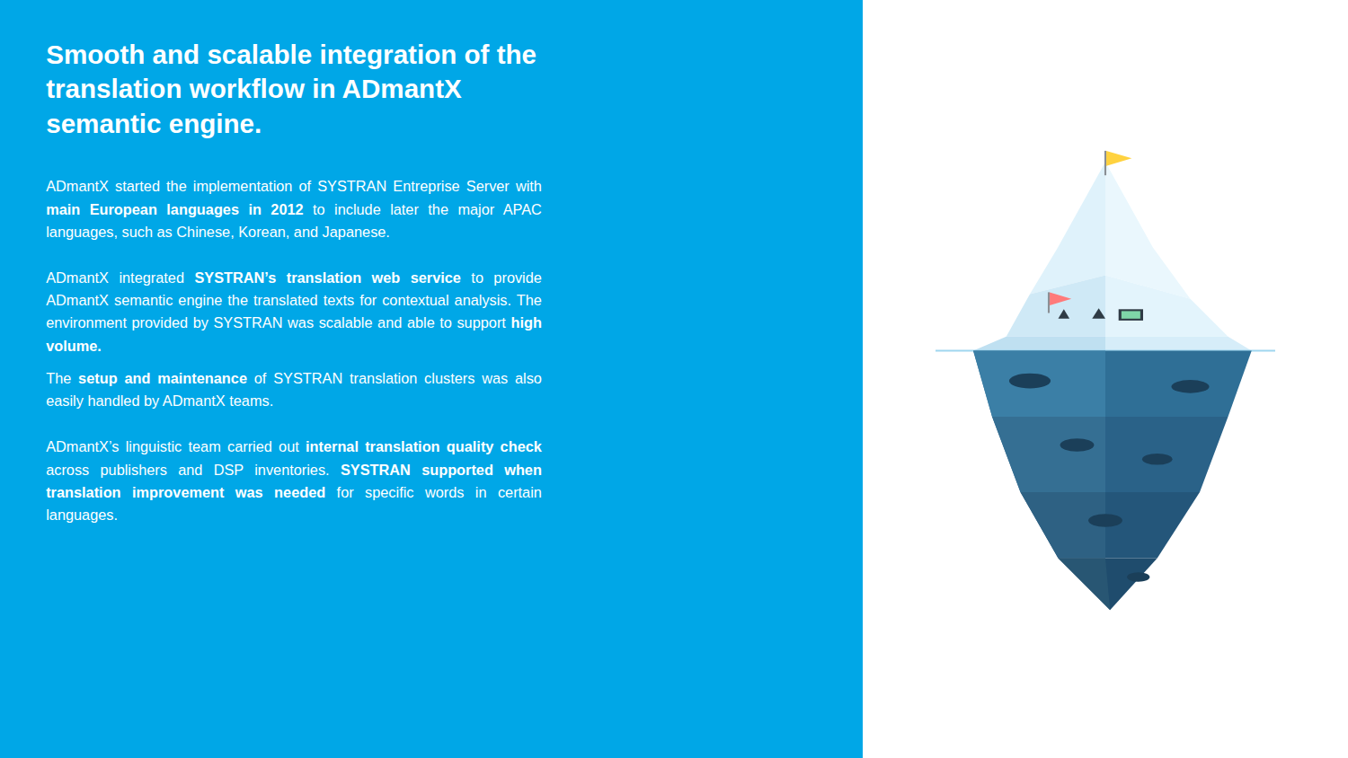Smooth and scalable integration of the translation workflow in ADmantX semantic engine.
ADmantX started the implementation of SYSTRAN Entreprise Server with main European languages in 2012 to include later the major APAC languages, such as Chinese, Korean, and Japanese.
ADmantX integrated SYSTRAN’s translation web service to provide ADmantX semantic engine the translated texts for contextual analysis. The environment provided by SYSTRAN was scalable and able to support high volume.
The setup and maintenance of SYSTRAN translation clusters was also easily handled by ADmantX teams.
ADmantX’s linguistic team carried out internal translation quality check across publishers and DSP inventories. SYSTRAN supported when translation improvement was needed for specific words in certain languages.
Illustration of an iceberg A low-polygon iceberg with a small visible peak above the waterline bearing flags and tents, and a much larger mass of ice below the surface.